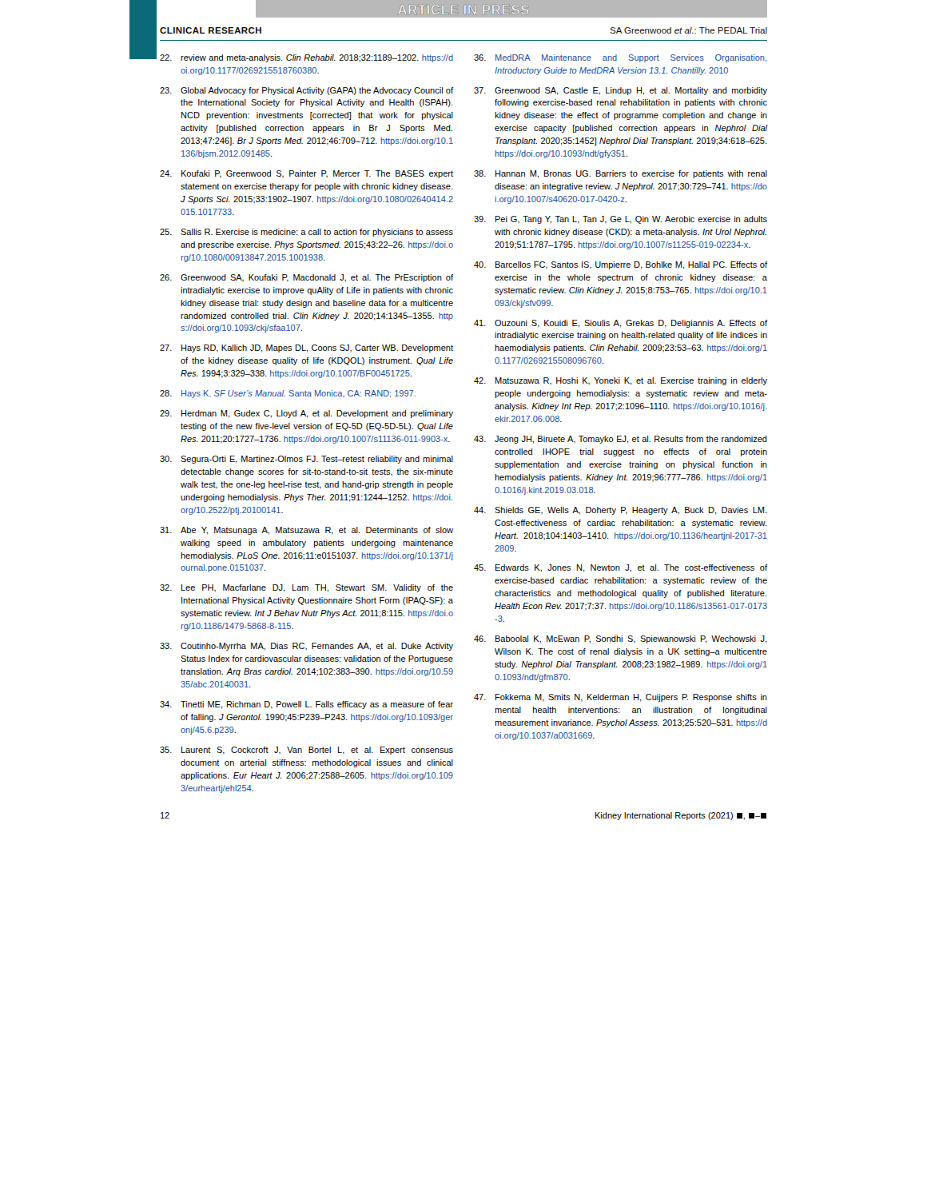ARTICLE IN PRESS
CLINICAL RESEARCH
SA Greenwood et al.: The PEDAL Trial
22. review and meta-analysis. Clin Rehabil. 2018;32:1189–1202. https://doi.org/10.1177/0269215518760380.
23. Global Advocacy for Physical Activity (GAPA) the Advocacy Council of the International Society for Physical Activity and Health (ISPAH). NCD prevention: investments [corrected] that work for physical activity [published correction appears in Br J Sports Med. 2013;47:246]. Br J Sports Med. 2012;46:709–712. https://doi.org/10.1136/bjsm.2012.091485.
24. Koufaki P, Greenwood S, Painter P, Mercer T. The BASES expert statement on exercise therapy for people with chronic kidney disease. J Sports Sci. 2015;33:1902–1907. https://doi.org/10.1080/02640414.2015.1017733.
25. Sallis R. Exercise is medicine: a call to action for physicians to assess and prescribe exercise. Phys Sportsmed. 2015;43:22–26. https://doi.org/10.1080/00913847.2015.1001938.
26. Greenwood SA, Koufaki P, Macdonald J, et al. The PrEscription of intradialytic exercise to improve quAlity of Life in patients with chronic kidney disease trial: study design and baseline data for a multicentre randomized controlled trial. Clin Kidney J. 2020;14:1345–1355. https://doi.org/10.1093/ckj/sfaa107.
27. Hays RD, Kallich JD, Mapes DL, Coons SJ, Carter WB. Development of the kidney disease quality of life (KDQOL) instrument. Qual Life Res. 1994;3:329–338. https://doi.org/10.1007/BF00451725.
28. Hays K. SF User’s Manual. Santa Monica, CA: RAND; 1997.
29. Herdman M, Gudex C, Lloyd A, et al. Development and preliminary testing of the new five-level version of EQ-5D (EQ-5D-5L). Qual Life Res. 2011;20:1727–1736. https://doi.org/10.1007/s11136-011-9903-x.
30. Segura-Orti E, Martinez-Olmos FJ. Test–retest reliability and minimal detectable change scores for sit-to-stand-to-sit tests, the six-minute walk test, the one-leg heel-rise test, and hand-grip strength in people undergoing hemodialysis. Phys Ther. 2011;91:1244–1252. https://doi.org/10.2522/ptj.20100141.
31. Abe Y, Matsunaga A, Matsuzawa R, et al. Determinants of slow walking speed in ambulatory patients undergoing maintenance hemodialysis. PLoS One. 2016;11:e0151037. https://doi.org/10.1371/journal.pone.0151037.
32. Lee PH, Macfarlane DJ, Lam TH, Stewart SM. Validity of the International Physical Activity Questionnaire Short Form (IPAQ-SF): a systematic review. Int J Behav Nutr Phys Act. 2011;8:115. https://doi.org/10.1186/1479-5868-8-115.
33. Coutinho-Myrrha MA, Dias RC, Fernandes AA, et al. Duke Activity Status Index for cardiovascular diseases: validation of the Portuguese translation. Arq Bras cardiol. 2014;102:383–390. https://doi.org/10.5935/abc.20140031.
34. Tinetti ME, Richman D, Powell L. Falls efficacy as a measure of fear of falling. J Gerontol. 1990;45:P239–P243. https://doi.org/10.1093/geronj/45.6.p239.
35. Laurent S, Cockcroft J, Van Bortel L, et al. Expert consensus document on arterial stiffness: methodological issues and clinical applications. Eur Heart J. 2006;27:2588–2605. https://doi.org/10.1093/eurheartj/ehl254.
36. MedDRA Maintenance and Support Services Organisation, Introductory Guide to MedDRA Version 13.1. Chantilly. 2010
37. Greenwood SA, Castle E, Lindup H, et al. Mortality and morbidity following exercise-based renal rehabilitation in patients with chronic kidney disease: the effect of programme completion and change in exercise capacity [published correction appears in Nephrol Dial Transplant. 2020;35:1452] Nephrol Dial Transplant. 2019;34:618–625. https://doi.org/10.1093/ndt/gfy351.
38. Hannan M, Bronas UG. Barriers to exercise for patients with renal disease: an integrative review. J Nephrol. 2017;30:729–741. https://doi.org/10.1007/s40620-017-0420-z.
39. Pei G, Tang Y, Tan L, Tan J, Ge L, Qin W. Aerobic exercise in adults with chronic kidney disease (CKD): a meta-analysis. Int Urol Nephrol. 2019;51:1787–1795. https://doi.org/10.1007/s11255-019-02234-x.
40. Barcellos FC, Santos IS, Umpierre D, Bohlke M, Hallal PC. Effects of exercise in the whole spectrum of chronic kidney disease: a systematic review. Clin Kidney J. 2015;8:753–765. https://doi.org/10.1093/ckj/sfv099.
41. Ouzouni S, Kouidi E, Sioulis A, Grekas D, Deligiannis A. Effects of intradialytic exercise training on health-related quality of life indices in haemodialysis patients. Clin Rehabil. 2009;23:53–63. https://doi.org/10.1177/0269215508096760.
42. Matsuzawa R, Hoshi K, Yoneki K, et al. Exercise training in elderly people undergoing hemodialysis: a systematic review and meta-analysis. Kidney Int Rep. 2017;2:1096–1110. https://doi.org/10.1016/j.ekir.2017.06.008.
43. Jeong JH, Biruete A, Tomayko EJ, et al. Results from the randomized controlled IHOPE trial suggest no effects of oral protein supplementation and exercise training on physical function in hemodialysis patients. Kidney Int. 2019;96:777–786. https://doi.org/10.1016/j.kint.2019.03.018.
44. Shields GE, Wells A, Doherty P, Heagerty A, Buck D, Davies LM. Cost-effectiveness of cardiac rehabilitation: a systematic review. Heart. 2018;104:1403–1410. https://doi.org/10.1136/heartjnl-2017-312809.
45. Edwards K, Jones N, Newton J, et al. The cost-effectiveness of exercise-based cardiac rehabilitation: a systematic review of the characteristics and methodological quality of published literature. Health Econ Rev. 2017;7:37. https://doi.org/10.1186/s13561-017-0173-3.
46. Baboolal K, McEwan P, Sondhi S, Spiewanowski P, Wechowski J, Wilson K. The cost of renal dialysis in a UK setting–a multicentre study. Nephrol Dial Transplant. 2008;23:1982–1989. https://doi.org/10.1093/ndt/gfm870.
47. Fokkema M, Smits N, Kelderman H, Cuijpers P. Response shifts in mental health interventions: an illustration of longitudinal measurement invariance. Psychol Assess. 2013;25:520–531. https://doi.org/10.1037/a0031669.
12
Kidney International Reports (2021) , –